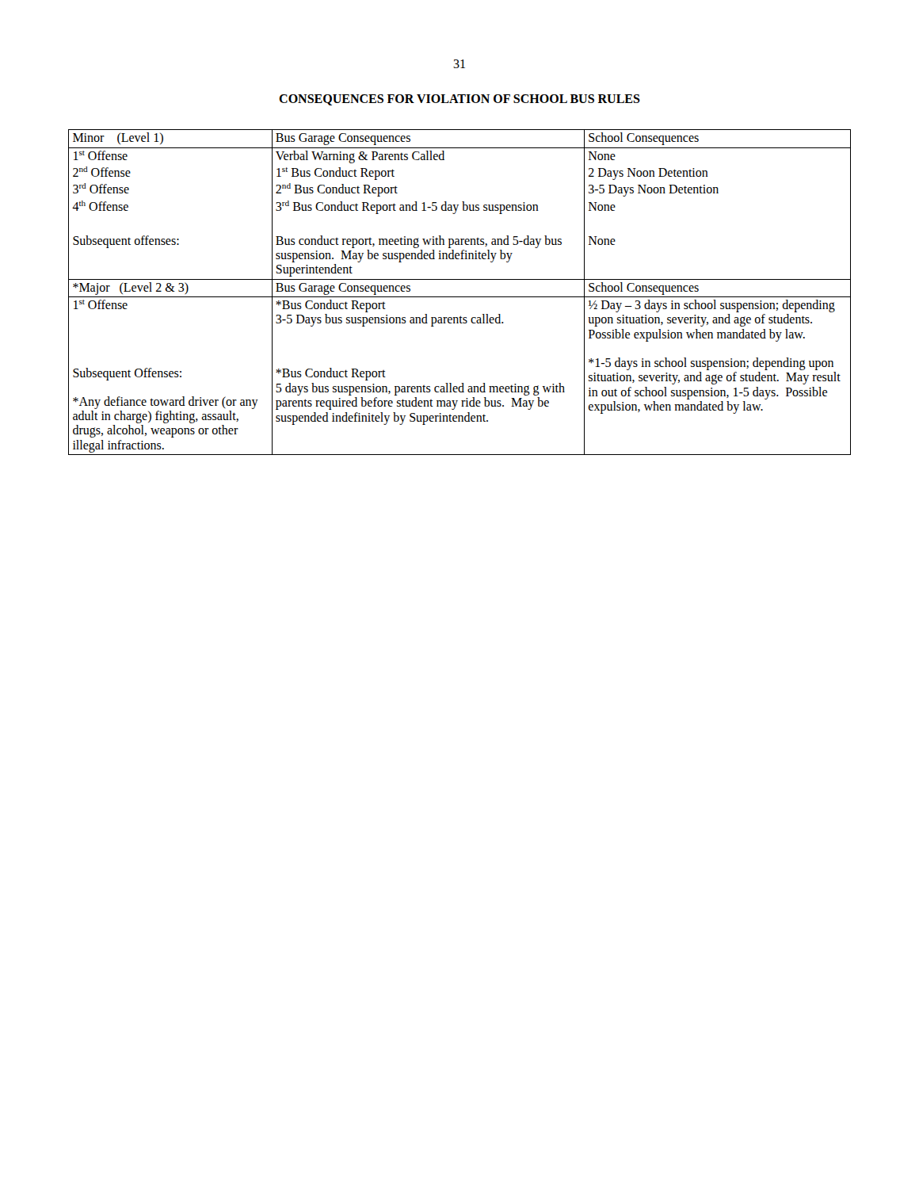31
Consequences for Violation of School Bus Rules
| Minor (Level 1) | Bus Garage Consequences | School Consequences |
| 1 st Offense | Verbal Warning & Parents Called | None |
| 2 nd Offense | 1 st Bus Conduct Report | 2 Days Noon Detention |
| 3 rd Offense | 2 nd Bus Conduct Report | 3-5 Days Noon Detention |
| 4 th Offense | 3 rd Bus Conduct Report and 1-5 day bus suspension | None |
| Subsequent offenses: | Bus conduct report, meeting with parents, and 5-day bus suspension. May be suspended indefinitely by Superintendent | None |
| *Major (Level 2 & 3) | Bus Garage Consequences | School Consequences |
| 1 st Offense Subsequent Offenses: *Any defiance toward driver (or any adult in charge) fighting, assault, drugs, alcohol, weapons or other illegal infractions. | *Bus Conduct Report 3-5 Days bus suspensions and parents called. *Bus Conduct Report 5 days bus suspension, parents called and meeting g with parents required before student may ride bus. May be suspended indefinitely by Superintendent. | ½ Day – 3 days in school suspension; depending upon situation, severity, and age of students. Possible expulsion when mandated by law. *1-5 days in school suspension; depending upon situation, severity, and age of student. May result in out of school suspension, 1-5 days. Possible expulsion, when mandated by law. |